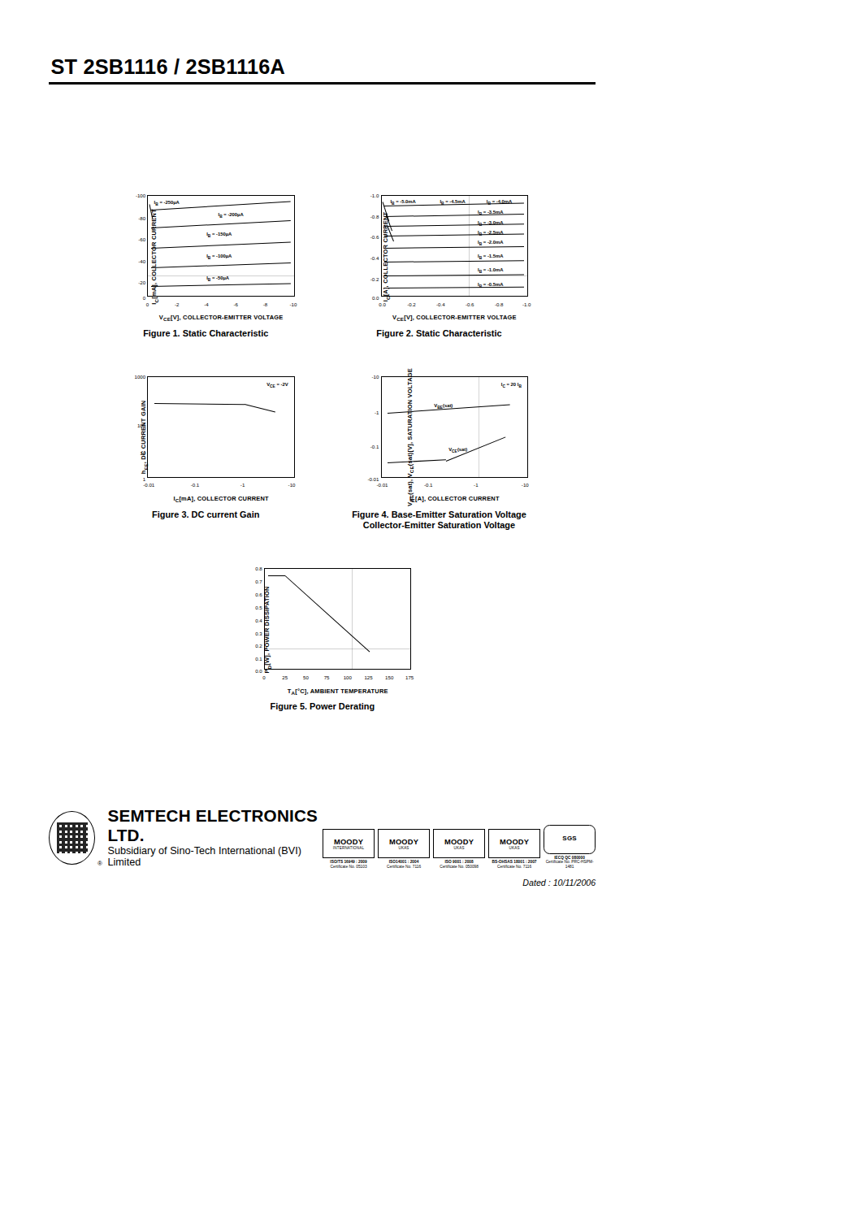ST 2SB1116 / 2SB1116A
IC[mA], COLLECTOR CURRENT
IB = -250µA
IB = -200µA
IB = -150µA
IB = -100µA
IB = -50µA
-100
-80
-60
-40
-20
0
0
-2
-4
-6
-8
-10
VCE[V], COLLECTOR-EMITTER VOLTAGE
Figure 1. Static Characteristic
IC[A], COLLECTOR CURRENT
IB = -5.0mA
IB = -4.5mA
IB = -4.0mA
IB = -3.5mA
IB = -3.0mA
IB = -2.5mA
IB = -2.0mA
IB = -1.5mA
IB = -1.0mA
IB = -0.5mA
-1.0
-0.8
-0.6
-0.4
-0.2
0.0
0.0
-0.2
-0.4
-0.6
-0.8
-1.0
VCE[V], COLLECTOR-EMITTER VOLTAGE
Figure 2. Static Characteristic
hFE, DC CURRENT GAIN
VCE = -2V
1000
100
10
1
-0.01
-0.1
-1
-10
IC[mA], COLLECTOR CURRENT
Figure 3. DC current Gain
VBE(sat), VCE(sat)[V], SATURATION VOLTAGE
IC = 20 IB
VBE(sat)
VCE(sat)
-10
-1
-0.1
-0.01
-0.01
-0.1
-1
-10
IC[A], COLLECTOR CURRENT
Figure 4. Base-Emitter Saturation Voltage
Collector-Emitter Saturation Voltage
PD[W], POWER DISSIPATION
0.8
0.7
0.6
0.5
0.4
0.3
0.2
0.1
0.0
0
25
50
75
100
125
150
175
TA[°C], AMBIENT TEMPERATURE
Figure 5. Power Derating
®
SEMTECH ELECTRONICS LTD.
Subsidiary of Sino-Tech International (BVI) Limited
MOODY INTERNATIONAL
ISO/TS 16949 : 2009
Certificate No. 05103
MOODY UKAS
ISO14001 : 2004
Certificate No. 7116
MOODY UKAS
ISO 9001 : 2008
Certificate No. 050098
MOODY UKAS
BS-OHSAS 18001 : 2007
Certificate No. 7116
SGS
IECQ QC 080000
Certificate No. PRC-HSPM-1481
Dated : 10/11/2006